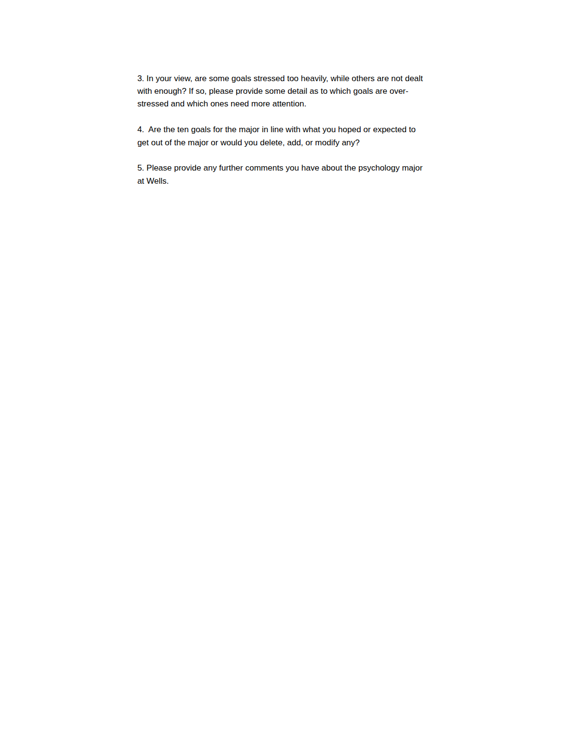3. In your view, are some goals stressed too heavily, while others are not dealt with enough? If so, please provide some detail as to which goals are over-stressed and which ones need more attention.
4. Are the ten goals for the major in line with what you hoped or expected to get out of the major or would you delete, add, or modify any?
5. Please provide any further comments you have about the psychology major at Wells.